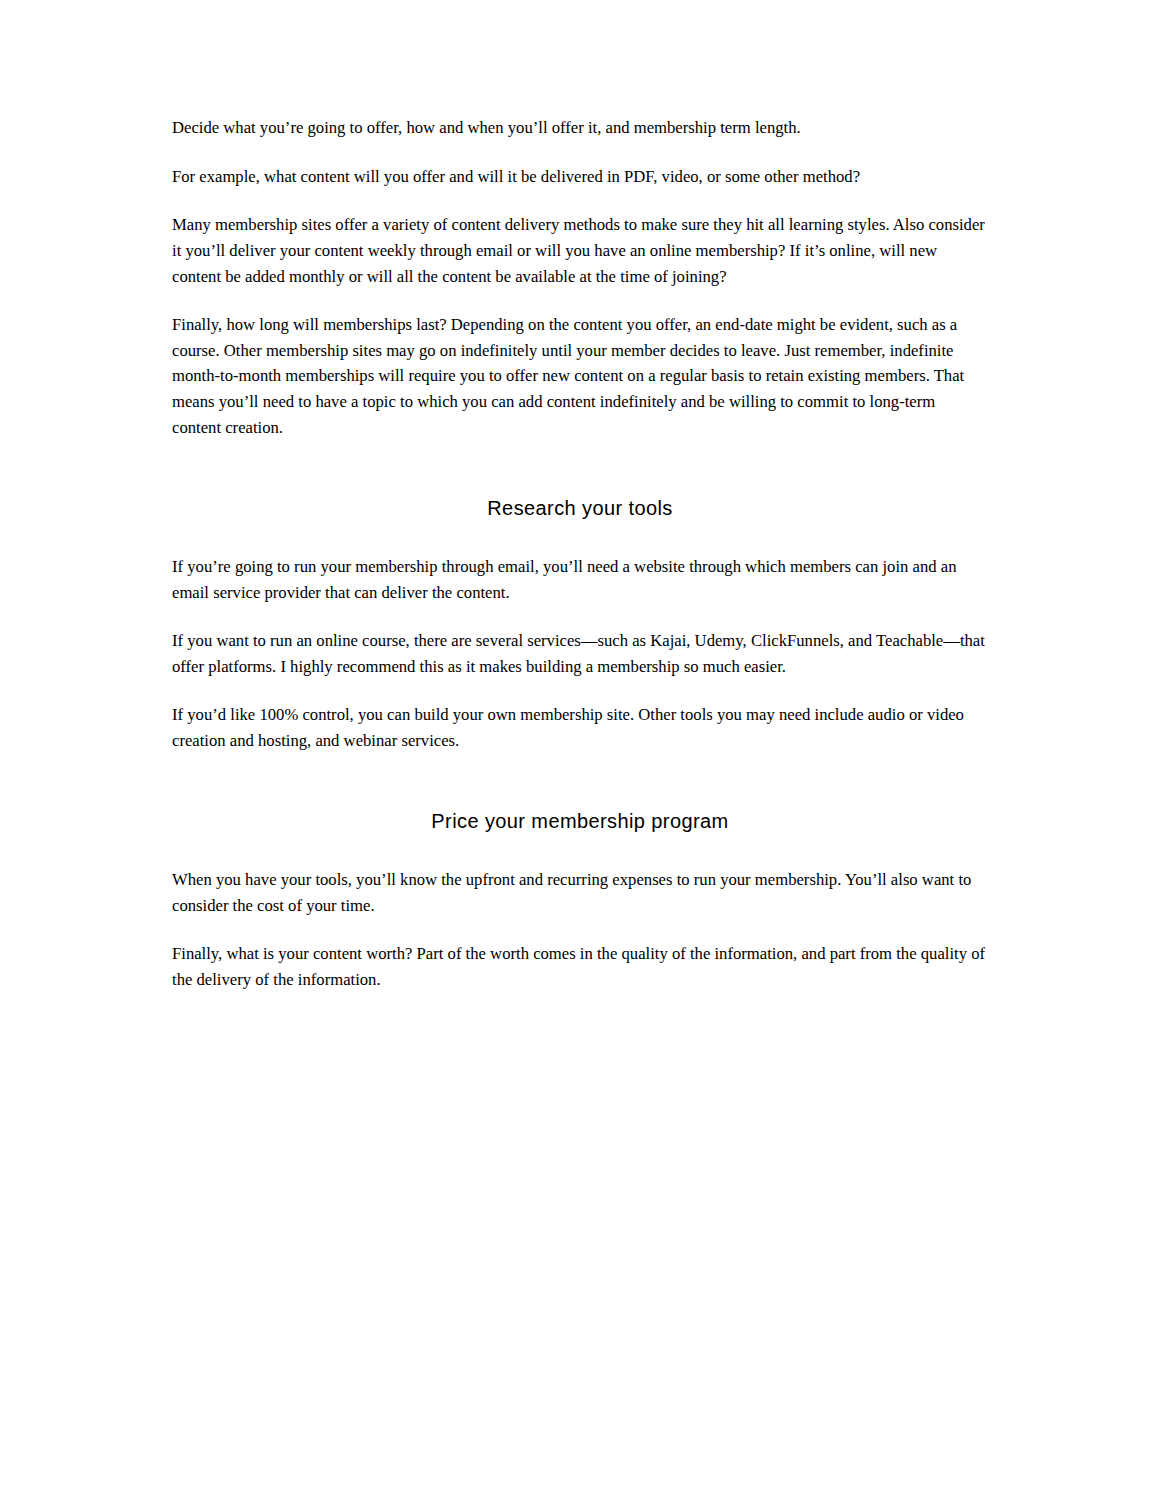Decide what you’re going to offer, how and when you’ll offer it, and membership term length.
For example, what content will you offer and will it be delivered in PDF, video, or some other method?
Many membership sites offer a variety of content delivery methods to make sure they hit all learning styles. Also consider it you’ll deliver your content weekly through email or will you have an online membership? If it’s online, will new content be added monthly or will all the content be available at the time of joining?
Finally, how long will memberships last? Depending on the content you offer, an end-date might be evident, such as a course. Other membership sites may go on indefinitely until your member decides to leave. Just remember, indefinite month-to-month memberships will require you to offer new content on a regular basis to retain existing members. That means you’ll need to have a topic to which you can add content indefinitely and be willing to commit to long-term content creation.
Research your tools
If you’re going to run your membership through email, you’ll need a website through which members can join and an email service provider that can deliver the content.
If you want to run an online course, there are several services—such as Kajai, Udemy, ClickFunnels, and Teachable—that offer platforms. I highly recommend this as it makes building a membership so much easier.
If you’d like 100% control, you can build your own membership site. Other tools you may need include audio or video creation and hosting, and webinar services.
Price your membership program
When you have your tools, you’ll know the upfront and recurring expenses to run your membership. You’ll also want to consider the cost of your time.
Finally, what is your content worth? Part of the worth comes in the quality of the information, and part from the quality of the delivery of the information.